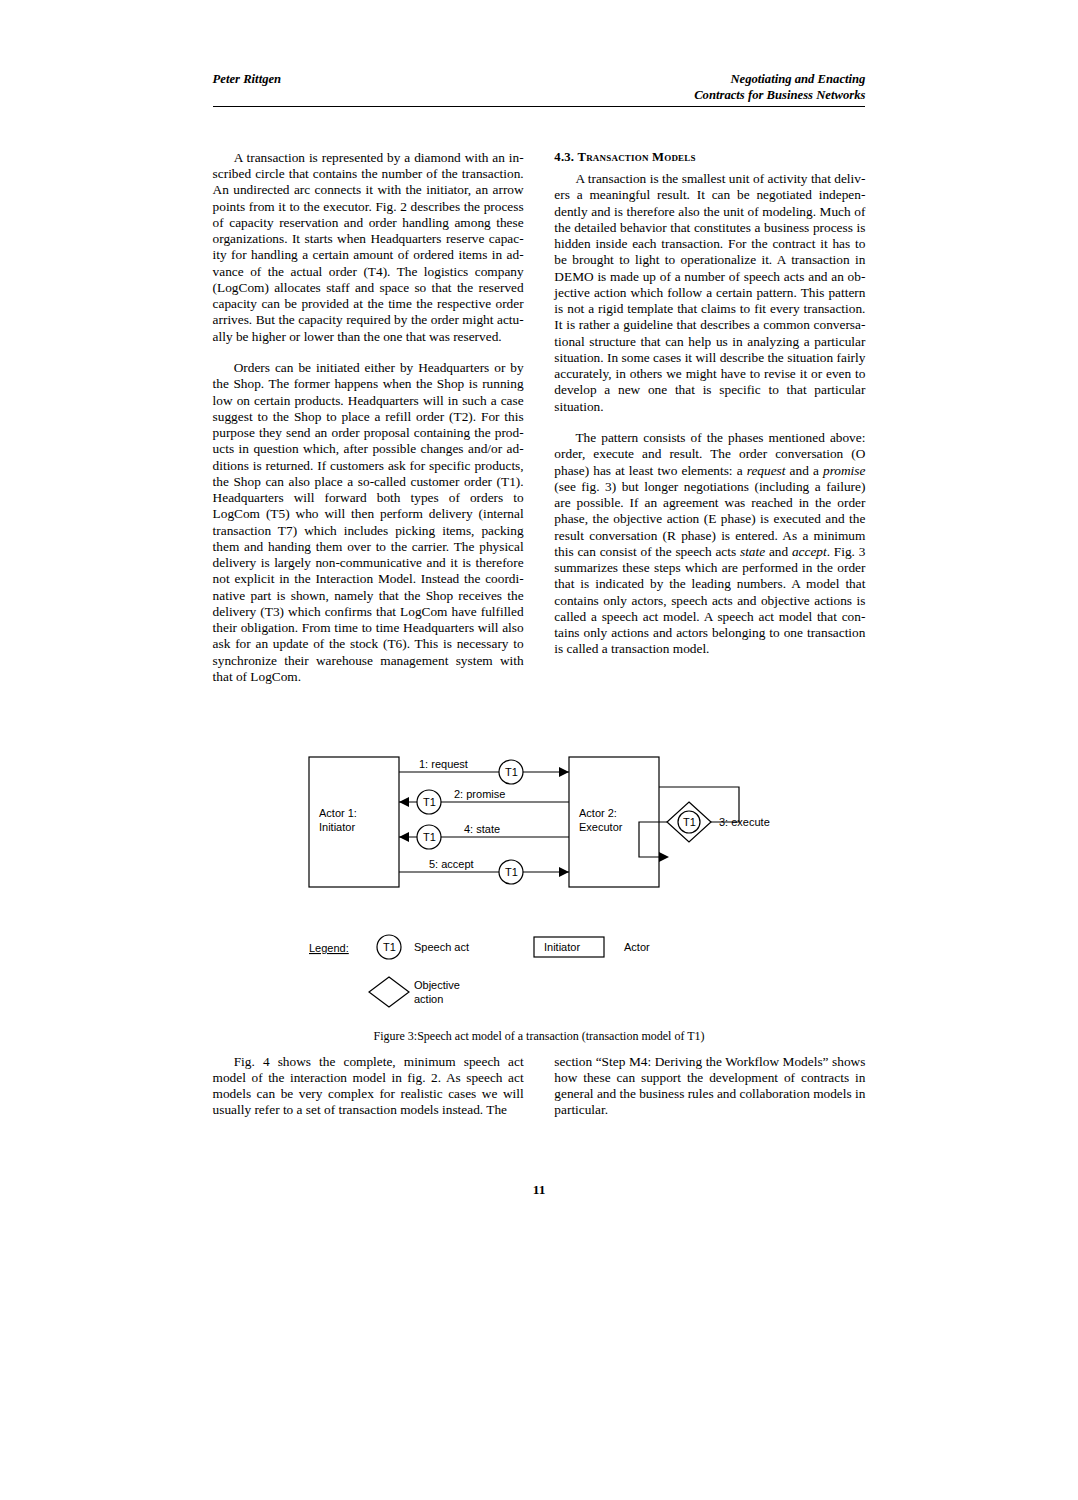Peter Rittgen
Negotiating and Enacting
Contracts for Business Networks
A transaction is represented by a diamond with an inscribed circle that contains the number of the transaction. An undirected arc connects it with the initiator, an arrow points from it to the executor. Fig. 2 describes the process of capacity reservation and order handling among these organizations. It starts when Headquarters reserve capacity for handling a certain amount of ordered items in advance of the actual order (T4). The logistics company (LogCom) allocates staff and space so that the reserved capacity can be provided at the time the respective order arrives. But the capacity required by the order might actually be higher or lower than the one that was reserved.
Orders can be initiated either by Headquarters or by the Shop. The former happens when the Shop is running low on certain products. Headquarters will in such a case suggest to the Shop to place a refill order (T2). For this purpose they send an order proposal containing the products in question which, after possible changes and/or additions is returned. If customers ask for specific products, the Shop can also place a so-called customer order (T1). Headquarters will forward both types of orders to LogCom (T5) who will then perform delivery (internal transaction T7) which includes picking items, packing them and handing them over to the carrier. The physical delivery is largely non-communicative and it is therefore not explicit in the Interaction Model. Instead the coordinative part is shown, namely that the Shop receives the delivery (T3) which confirms that LogCom have fulfilled their obligation. From time to time Headquarters will also ask for an update of the stock (T6). This is necessary to synchronize their warehouse management system with that of LogCom.
4.3. Transaction Models
A transaction is the smallest unit of activity that delivers a meaningful result. It can be negotiated independently and is therefore also the unit of modeling. Much of the detailed behavior that constitutes a business process is hidden inside each transaction. For the contract it has to be brought to light to operationalize it. A transaction in DEMO is made up of a number of speech acts and an objective action which follow a certain pattern. This pattern is not a rigid template that claims to fit every transaction. It is rather a guideline that describes a common conversational structure that can help us in analyzing a particular situation. In some cases it will describe the situation fairly accurately, in others we might have to revise it or even to develop a new one that is specific to that particular situation.
The pattern consists of the phases mentioned above: order, execute and result. The order conversation (O phase) has at least two elements: a request and a promise (see fig. 3) but longer negotiations (including a failure) are possible. If an agreement was reached in the order phase, the objective action (E phase) is executed and the result conversation (R phase) is entered. As a minimum this can consist of the speech acts state and accept. Fig. 3 summarizes these steps which are performed in the order that is indicated by the leading numbers. A model that contains only actors, speech acts and objective actions is called a speech act model. A speech act model that contains only actions and actors belonging to one transaction is called a transaction model.
Actor 1: Initiator Actor 2: Executor 1: request T1 2: promise T1 4: state T1 5: accept T1 T1 3: execute Legend: T1 Speech act Initiator Actor Objective action
Figure 3:Speech act model of a transaction (transaction model of T1)
Fig. 4 shows the complete, minimum speech act model of the interaction model in fig. 2. As speech act models can be very complex for realistic cases we will usually refer to a set of transaction models instead. The
section “Step M4: Deriving the Workflow Models” shows how these can support the development of contracts in general and the business rules and collaboration models in particular.
11